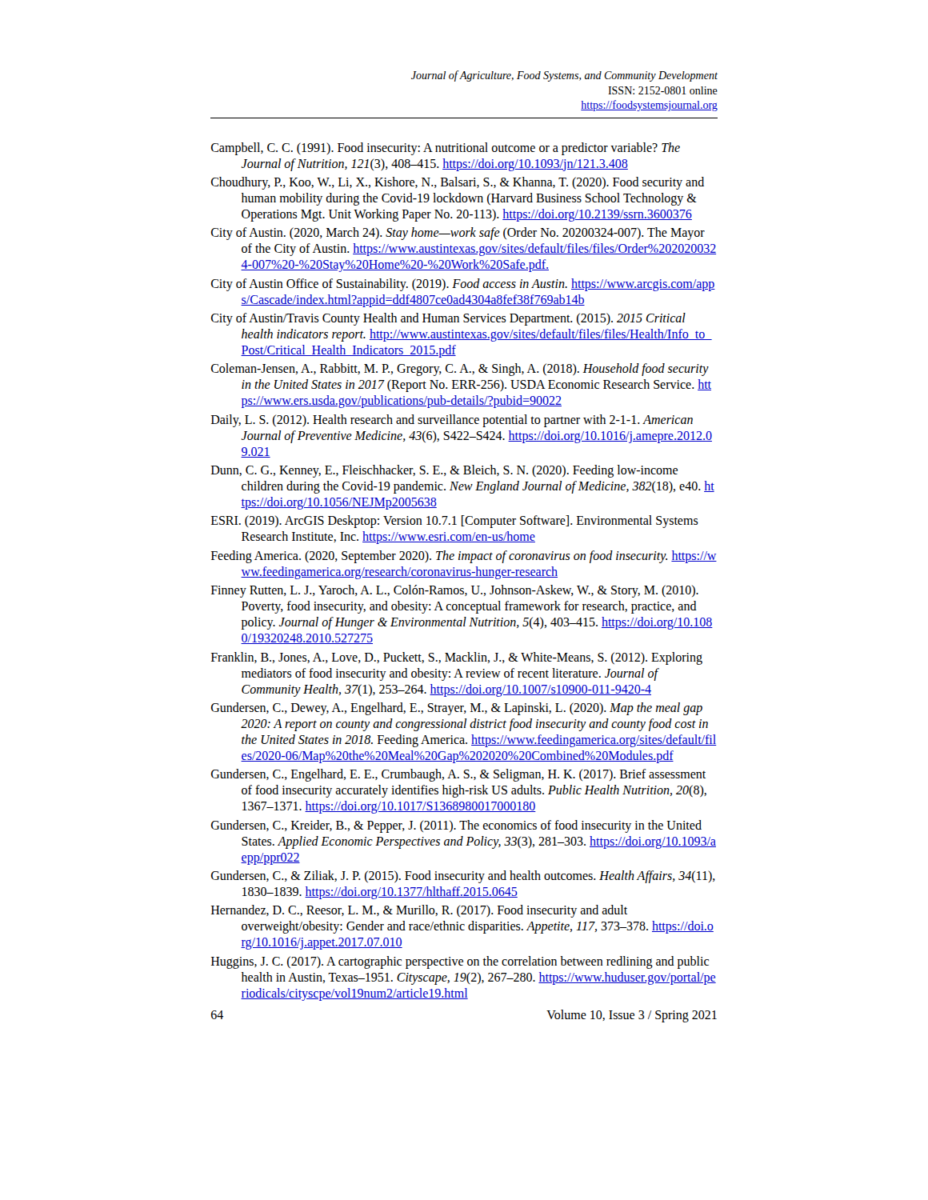Journal of Agriculture, Food Systems, and Community Development
ISSN: 2152-0801 online
https://foodsystemsjournal.org
Campbell, C. C. (1991). Food insecurity: A nutritional outcome or a predictor variable? The Journal of Nutrition, 121(3), 408–415. https://doi.org/10.1093/jn/121.3.408
Choudhury, P., Koo, W., Li, X., Kishore, N., Balsari, S., & Khanna, T. (2020). Food security and human mobility during the Covid-19 lockdown (Harvard Business School Technology & Operations Mgt. Unit Working Paper No. 20-113). https://doi.org/10.2139/ssrn.3600376
City of Austin. (2020, March 24). Stay home—work safe (Order No. 20200324-007). The Mayor of the City of Austin. https://www.austintexas.gov/sites/default/files/files/Order%2020200324-007%20-%20Stay%20Home%20-%20Work%20Safe.pdf.
City of Austin Office of Sustainability. (2019). Food access in Austin. https://www.arcgis.com/apps/Cascade/index.html?appid=ddf4807ce0ad4304a8fef38f769ab14b
City of Austin/Travis County Health and Human Services Department. (2015). 2015 Critical health indicators report. http://www.austintexas.gov/sites/default/files/files/Health/Info_to_Post/Critical_Health_Indicators_2015.pdf
Coleman-Jensen, A., Rabbitt, M. P., Gregory, C. A., & Singh, A. (2018). Household food security in the United States in 2017 (Report No. ERR-256). USDA Economic Research Service. https://www.ers.usda.gov/publications/pub-details/?pubid=90022
Daily, L. S. (2012). Health research and surveillance potential to partner with 2-1-1. American Journal of Preventive Medicine, 43(6), S422–S424. https://doi.org/10.1016/j.amepre.2012.09.021
Dunn, C. G., Kenney, E., Fleischhacker, S. E., & Bleich, S. N. (2020). Feeding low-income children during the Covid-19 pandemic. New England Journal of Medicine, 382(18), e40. https://doi.org/10.1056/NEJMp2005638
ESRI. (2019). ArcGIS Deskptop: Version 10.7.1 [Computer Software]. Environmental Systems Research Institute, Inc. https://www.esri.com/en-us/home
Feeding America. (2020, September 2020). The impact of coronavirus on food insecurity. https://www.feedingamerica.org/research/coronavirus-hunger-research
Finney Rutten, L. J., Yaroch, A. L., Colón-Ramos, U., Johnson-Askew, W., & Story, M. (2010). Poverty, food insecurity, and obesity: A conceptual framework for research, practice, and policy. Journal of Hunger & Environmental Nutrition, 5(4), 403–415. https://doi.org/10.1080/19320248.2010.527275
Franklin, B., Jones, A., Love, D., Puckett, S., Macklin, J., & White-Means, S. (2012). Exploring mediators of food insecurity and obesity: A review of recent literature. Journal of Community Health, 37(1), 253–264. https://doi.org/10.1007/s10900-011-9420-4
Gundersen, C., Dewey, A., Engelhard, E., Strayer, M., & Lapinski, L. (2020). Map the meal gap 2020: A report on county and congressional district food insecurity and county food cost in the United States in 2018. Feeding America. https://www.feedingamerica.org/sites/default/files/2020-06/Map%20the%20Meal%20Gap%202020%20Combined%20Modules.pdf
Gundersen, C., Engelhard, E. E., Crumbaugh, A. S., & Seligman, H. K. (2017). Brief assessment of food insecurity accurately identifies high-risk US adults. Public Health Nutrition, 20(8), 1367–1371. https://doi.org/10.1017/S1368980017000180
Gundersen, C., Kreider, B., & Pepper, J. (2011). The economics of food insecurity in the United States. Applied Economic Perspectives and Policy, 33(3), 281–303. https://doi.org/10.1093/aepp/ppr022
Gundersen, C., & Ziliak, J. P. (2015). Food insecurity and health outcomes. Health Affairs, 34(11), 1830–1839. https://doi.org/10.1377/hlthaff.2015.0645
Hernandez, D. C., Reesor, L. M., & Murillo, R. (2017). Food insecurity and adult overweight/obesity: Gender and race/ethnic disparities. Appetite, 117, 373–378. https://doi.org/10.1016/j.appet.2017.07.010
Huggins, J. C. (2017). A cartographic perspective on the correlation between redlining and public health in Austin, Texas–1951. Cityscape, 19(2), 267–280. https://www.huduser.gov/portal/periodicals/cityscpe/vol19num2/article19.html
64 Volume 10, Issue 3 / Spring 2021